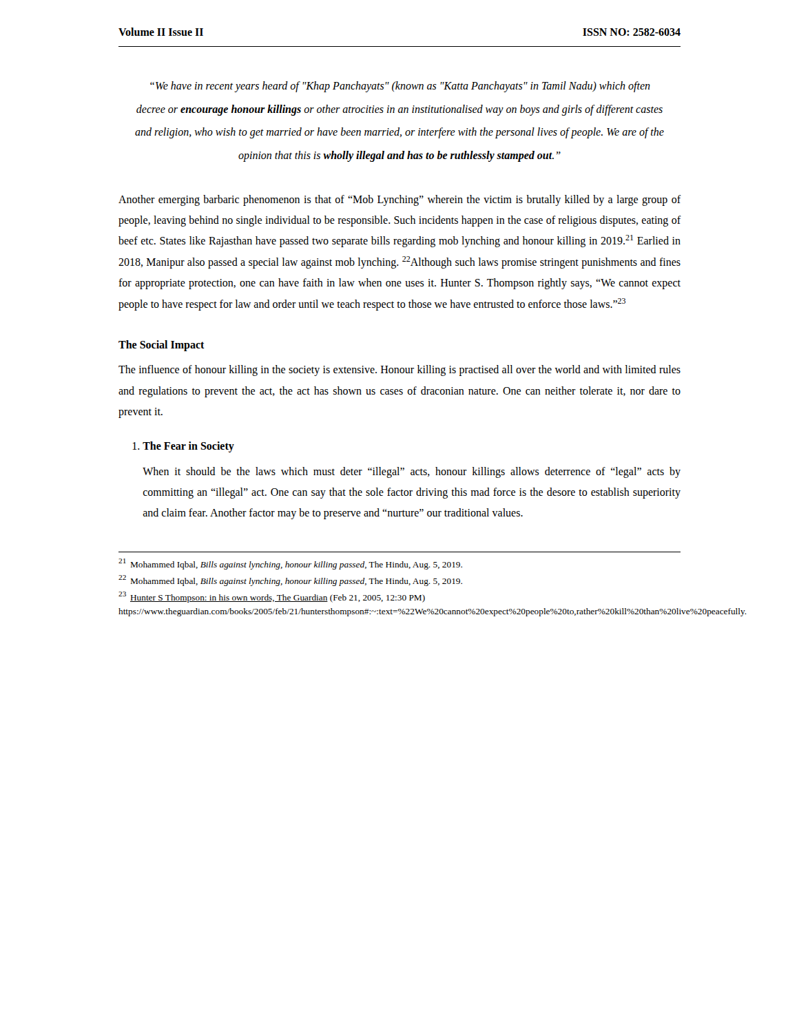Volume II Issue II ISSN NO: 2582-6034
“We have in recent years heard of "Khap Panchayats" (known as "Katta Panchayats" in Tamil Nadu) which often decree or encourage honour killings or other atrocities in an institutionalised way on boys and girls of different castes and religion, who wish to get married or have been married, or interfere with the personal lives of people. We are of the opinion that this is wholly illegal and has to be ruthlessly stamped out.”
Another emerging barbaric phenomenon is that of “Mob Lynching” wherein the victim is brutally killed by a large group of people, leaving behind no single individual to be responsible. Such incidents happen in the case of religious disputes, eating of beef etc. States like Rajasthan have passed two separate bills regarding mob lynching and honour killing in 2019.21 Earlied in 2018, Manipur also passed a special law against mob lynching. 22Although such laws promise stringent punishments and fines for appropriate protection, one can have faith in law when one uses it. Hunter S. Thompson rightly says, “We cannot expect people to have respect for law and order until we teach respect to those we have entrusted to enforce those laws.”23
The Social Impact
The influence of honour killing in the society is extensive. Honour killing is practised all over the world and with limited rules and regulations to prevent the act, the act has shown us cases of draconian nature. One can neither tolerate it, nor dare to prevent it.
The Fear in Society
When it should be the laws which must deter “illegal” acts, honour killings allows deterrence of “legal” acts by committing an “illegal” act. One can say that the sole factor driving this mad force is the desore to establish superiority and claim fear. Another factor may be to preserve and “nurture” our traditional values.
21 Mohammed Iqbal, Bills against lynching, honour killing passed, The Hindu, Aug. 5, 2019.
22 Mohammed Iqbal, Bills against lynching, honour killing passed, The Hindu, Aug. 5, 2019.
23 Hunter S Thompson: in his own words, The Guardian (Feb 21, 2005, 12:30 PM) https://www.theguardian.com/books/2005/feb/21/huntersthompson#:~:text=%22We%20cannot%20expect%20people%20to,rather%20kill%20than%20live%20peacefully.